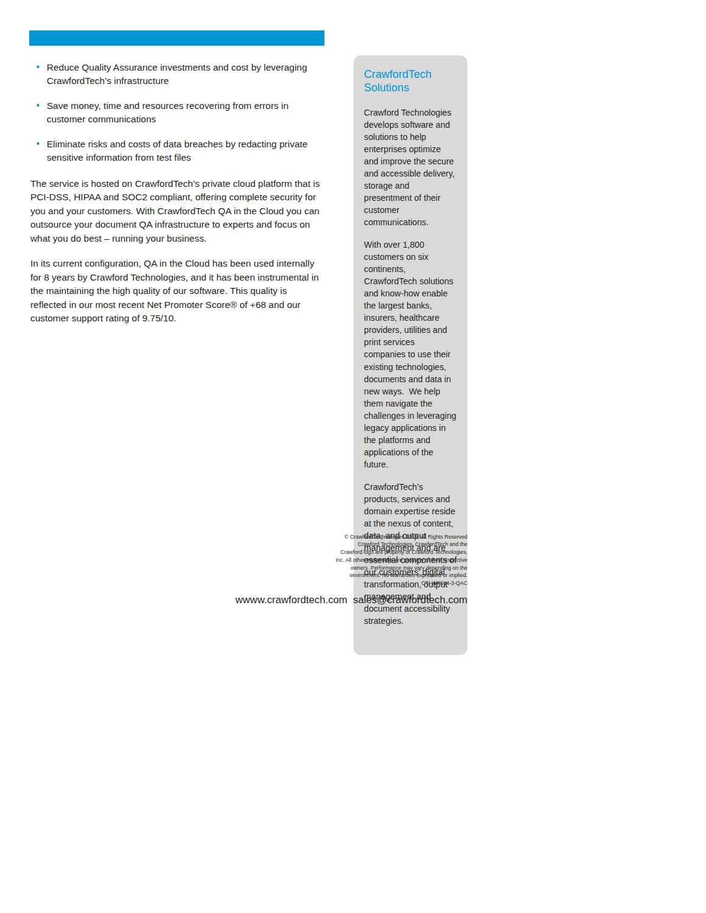Reduce Quality Assurance investments and cost by leveraging CrawfordTech’s infrastructure
Save money, time and resources recovering from errors in customer communications
Eliminate risks and costs of data breaches by redacting private sensitive information from test files
The service is hosted on CrawfordTech’s private cloud platform that is PCI-DSS, HIPAA and SOC2 compliant, offering complete security for you and your customers. With CrawfordTech QA in the Cloud you can outsource your document QA infrastructure to experts and focus on what you do best – running your business.
In its current configuration, QA in the Cloud has been used internally for 8 years by Crawford Technologies, and it has been instrumental in the maintaining the high quality of our software. This quality is reflected in our most recent Net Promoter Score® of +68 and our customer support rating of 9.75/10.
CrawfordTech
Solutions
Crawford Technologies develops software and solutions to help enterprises optimize and improve the secure and accessible delivery, storage and presentment of their customer communications.
With over 1,800 customers on six continents, CrawfordTech solutions and know-how enable the largest banks, insurers, healthcare providers, utilities and print services companies to use their existing technologies, documents and data in new ways. We help them navigate the challenges in leveraging legacy applications in the platforms and applications of the future.
CrawfordTech’s products, services and domain expertise reside at the nexus of content, data, and output management and are essential components of our customers’ digital transformation, output management and document accessibility strategies.
© Crawford Technologies 2018, All Rights Reserved
Crawford Technologies, CrawfordTech and the
Crawford logo are property of Crawford Technologies,
Inc. All other trademarks are property of their respective
owners. Performance may vary depending on the
environment. No warranties expressed or implied.
CTI-WP014-3-QAC
wwww.crawfordtech.com sales@crawfordtech.com